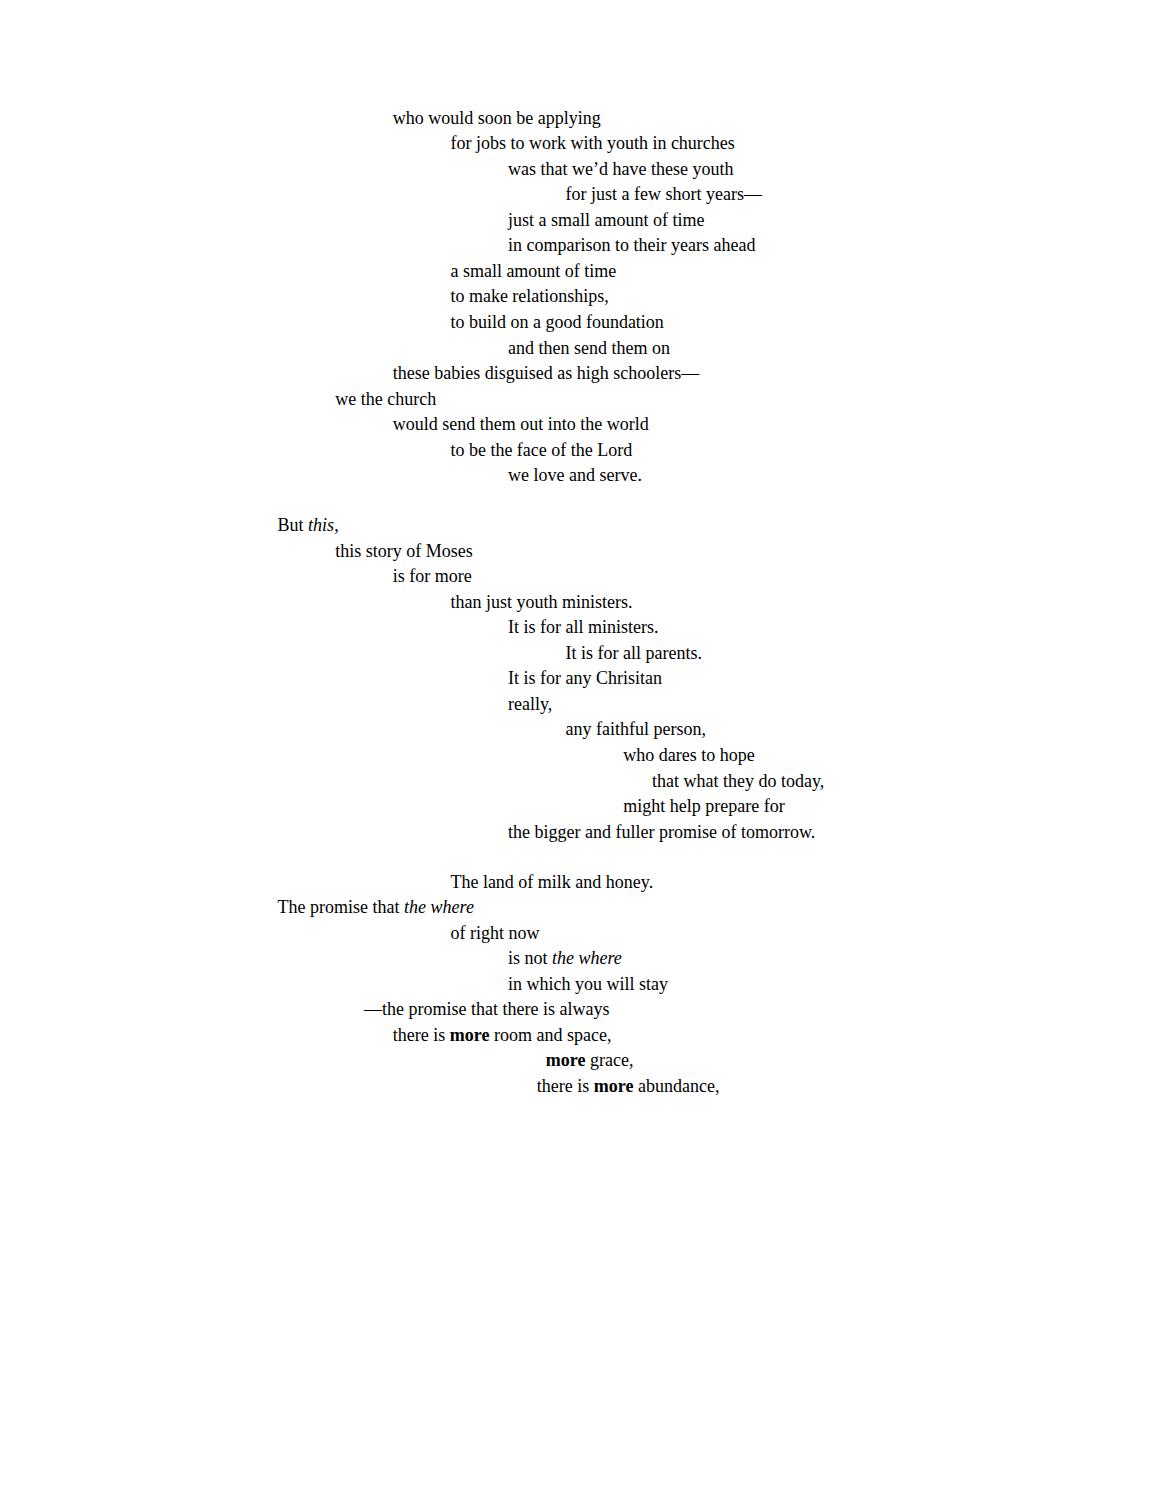who would soon be applying
for jobs to work with youth in churches
was that we’d have these youth
for just a few short years—
just a small amount of time
in comparison to their years ahead
a small amount of time
to make relationships,
to build on a good foundation
and then send them on
these babies disguised as high schoolers—
we the church
would send them out into the world
to be the face of the Lord
we love and serve.
But this,
this story of Moses
is for more
than just youth ministers.
It is for all ministers.
It is for all parents.
It is for any Chrisitan
really,
any faithful person,
who dares to hope
that what they do today,
might help prepare for
the bigger and fuller promise of tomorrow.
The land of milk and honey.
The promise that the where
of right now
is not the where
in which you will stay
—the promise that there is always
there is more room and space,
more grace,
there is more abundance,